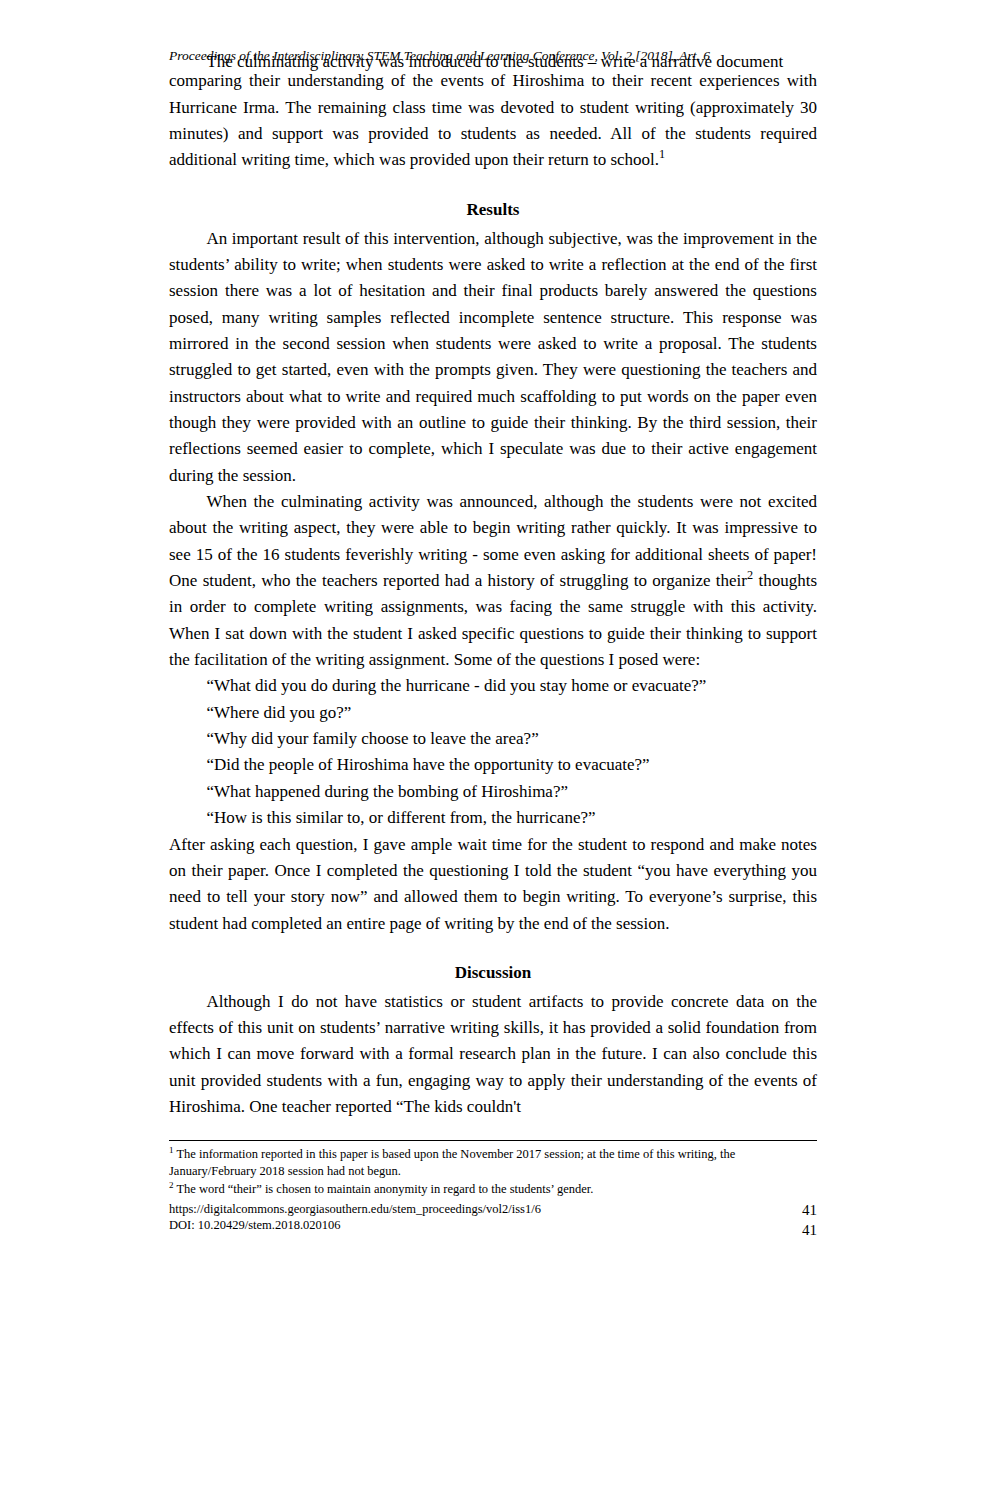Proceedings of the Interdisciplinary STEM Teaching and Learning Conference, Vol. 2 [2018], Art. 6
The culminating activity was introduced to the students – write a narrative document
comparing their understanding of the events of Hiroshima to their recent experiences with Hurricane Irma. The remaining class time was devoted to student writing (approximately 30 minutes) and support was provided to students as needed. All of the students required additional writing time, which was provided upon their return to school.1
Results
An important result of this intervention, although subjective, was the improvement in the students’ ability to write; when students were asked to write a reflection at the end of the first session there was a lot of hesitation and their final products barely answered the questions posed, many writing samples reflected incomplete sentence structure. This response was mirrored in the second session when students were asked to write a proposal. The students struggled to get started, even with the prompts given. They were questioning the teachers and instructors about what to write and required much scaffolding to put words on the paper even though they were provided with an outline to guide their thinking. By the third session, their reflections seemed easier to complete, which I speculate was due to their active engagement during the session.
When the culminating activity was announced, although the students were not excited about the writing aspect, they were able to begin writing rather quickly. It was impressive to see 15 of the 16 students feverishly writing - some even asking for additional sheets of paper! One student, who the teachers reported had a history of struggling to organize their2 thoughts in order to complete writing assignments, was facing the same struggle with this activity. When I sat down with the student I asked specific questions to guide their thinking to support the facilitation of the writing assignment. Some of the questions I posed were:
“What did you do during the hurricane - did you stay home or evacuate?”
“Where did you go?”
“Why did your family choose to leave the area?”
“Did the people of Hiroshima have the opportunity to evacuate?”
“What happened during the bombing of Hiroshima?”
“How is this similar to, or different from, the hurricane?”
After asking each question, I gave ample wait time for the student to respond and make notes on their paper. Once I completed the questioning I told the student “you have everything you need to tell your story now” and allowed them to begin writing. To everyone’s surprise, this student had completed an entire page of writing by the end of the session.
Discussion
Although I do not have statistics or student artifacts to provide concrete data on the effects of this unit on students’ narrative writing skills, it has provided a solid foundation from which I can move forward with a formal research plan in the future. I can also conclude this unit provided students with a fun, engaging way to apply their understanding of the events of Hiroshima. One teacher reported “The kids couldn't
1 The information reported in this paper is based upon the November 2017 session; at the time of this writing, the January/February 2018 session had not begun.
2 The word “their” is chosen to maintain anonymity in regard to the students’ gender.
https://digitalcommons.georgiasouthern.edu/stem_proceedings/vol2/iss1/6 DOI: 10.20429/stem.2018.020106 41 41